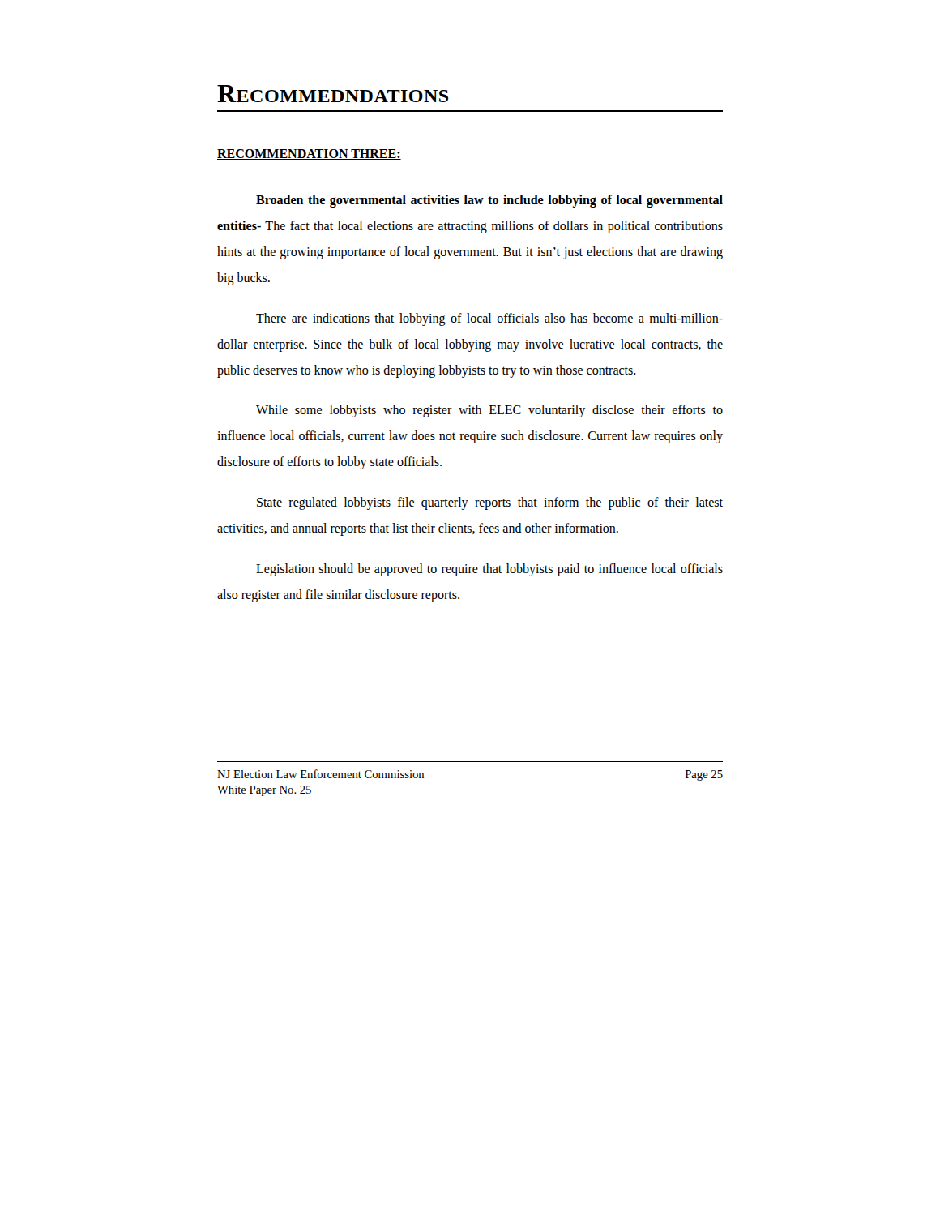RECOMMEDNDATIONS
RECOMMENDATION THREE:
Broaden the governmental activities law to include lobbying of local governmental entities- The fact that local elections are attracting millions of dollars in political contributions hints at the growing importance of local government. But it isn’t just elections that are drawing big bucks.
There are indications that lobbying of local officials also has become a multi-million-dollar enterprise. Since the bulk of local lobbying may involve lucrative local contracts, the public deserves to know who is deploying lobbyists to try to win those contracts.
While some lobbyists who register with ELEC voluntarily disclose their efforts to influence local officials, current law does not require such disclosure. Current law requires only disclosure of efforts to lobby state officials.
State regulated lobbyists file quarterly reports that inform the public of their latest activities, and annual reports that list their clients, fees and other information.
Legislation should be approved to require that lobbyists paid to influence local officials also register and file similar disclosure reports.
NJ Election Law Enforcement Commission
White Paper No. 25
Page 25